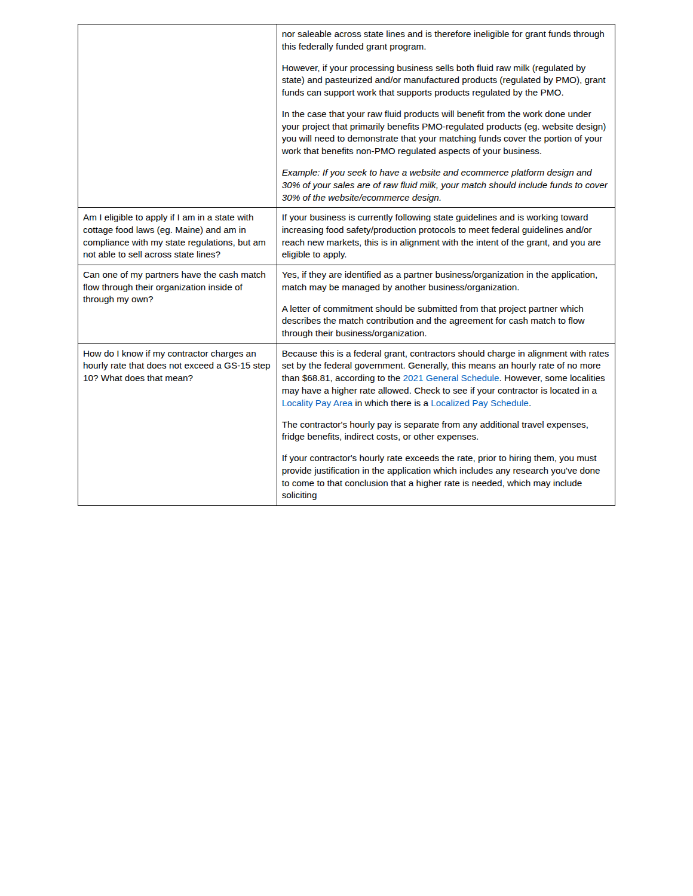| | nor saleable across state lines and is therefore ineligible for grant funds through this federally funded grant program. However, if your processing business sells both fluid raw milk (regulated by state) and pasteurized and/or manufactured products (regulated by PMO), grant funds can support work that supports products regulated by the PMO. In the case that your raw fluid products will benefit from the work done under your project that primarily benefits PMO-regulated products (eg. website design) you will need to demonstrate that your matching funds cover the portion of your work that benefits non-PMO regulated aspects of your business. Example: If you seek to have a website and ecommerce platform design and 30% of your sales are of raw fluid milk, your match should include funds to cover 30% of the website/ecommerce design. |
| Am I eligible to apply if I am in a state with cottage food laws (eg. Maine) and am in compliance with my state regulations, but am not able to sell across state lines? | If your business is currently following state guidelines and is working toward increasing food safety/production protocols to meet federal guidelines and/or reach new markets, this is in alignment with the intent of the grant, and you are eligible to apply. |
| Can one of my partners have the cash match flow through their organization inside of through my own? | Yes, if they are identified as a partner business/organization in the application, match may be managed by another business/organization. A letter of commitment should be submitted from that project partner which describes the match contribution and the agreement for cash match to flow through their business/organization. |
| How do I know if my contractor charges an hourly rate that does not exceed a GS-15 step 10? What does that mean? | Because this is a federal grant, contractors should charge in alignment with rates set by the federal government. Generally, this means an hourly rate of no more than $68.81, according to the 2021 General Schedule . However, some localities may have a higher rate allowed. Check to see if your contractor is located in a Locality Pay Area in which there is a Localized Pay Schedule . The contractor's hourly pay is separate from any additional travel expenses, fridge benefits, indirect costs, or other expenses. If your contractor's hourly rate exceeds the rate, prior to hiring them, you must provide justification in the application which includes any research you've done to come to that conclusion that a higher rate is needed, which may include soliciting |